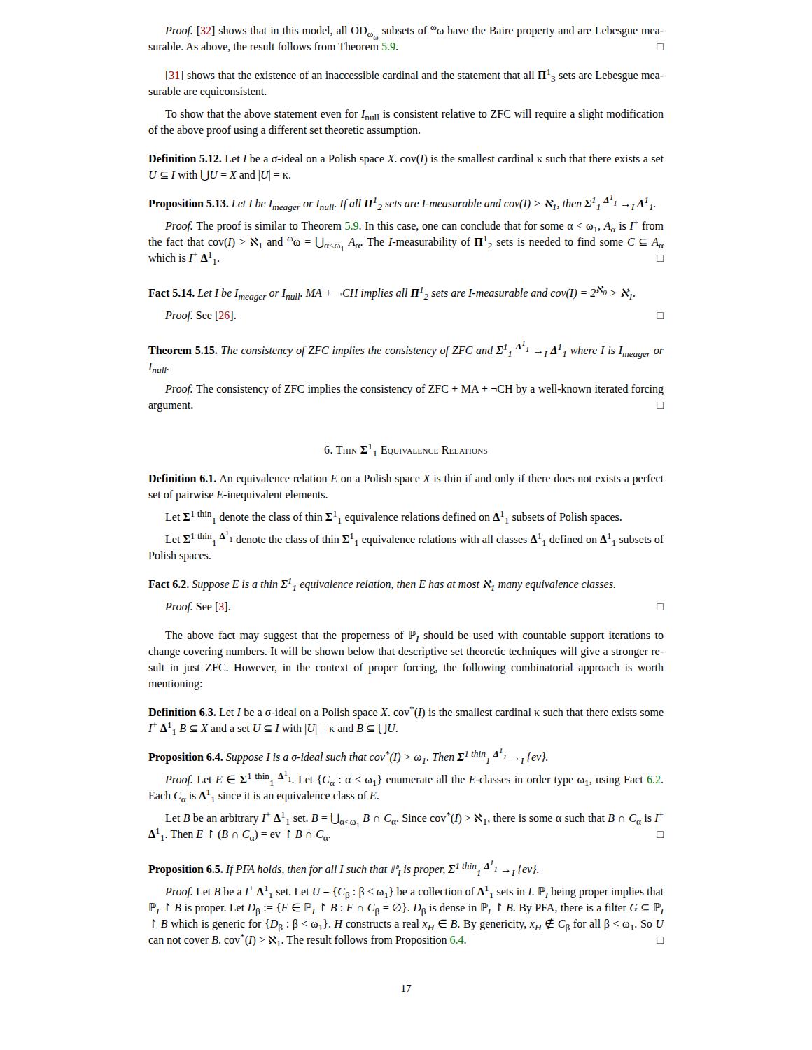Proof. [32] shows that in this model, all ODωω subsets of ωω have the Baire property and are Lebesgue measurable. As above, the result follows from Theorem 5.9. □
[31] shows that the existence of an inaccessible cardinal and the statement that all Π13 sets are Lebesgue measurable are equiconsistent.
To show that the above statement even for Inull is consistent relative to ZFC will require a slight modification of the above proof using a different set theoretic assumption.
Definition 5.12. Let I be a σ-ideal on a Polish space X. cov(I) is the smallest cardinal κ such that there exists a set U ⊆ I with ⋃U = X and |U| = κ.
Proposition 5.13. Let I be Imeager or Inull. If all Π12 sets are I-measurable and cov(I) > ℵ1, then Σ11 Δ11 →I Δ11.
Proof. The proof is similar to Theorem 5.9. In this case, one can conclude that for some α < ω1, Aα is I+ from the fact that cov(I) > ℵ1 and ωω = ⋃α<ω1 Aα. The I-measurability of Π12 sets is needed to find some C ⊆ Aα which is I+ Δ11. □
Fact 5.14. Let I be Imeager or Inull. MA + ¬CH implies all Π12 sets are I-measurable and cov(I) = 2ℵ0 > ℵ1.
Proof. See [26]. □
Theorem 5.15. The consistency of ZFC implies the consistency of ZFC and Σ11 Δ11 →I Δ11 where I is Imeager or Inull.
Proof. The consistency of ZFC implies the consistency of ZFC + MA + ¬CH by a well-known iterated forcing argument. □
6. Thin Σ11 Equivalence Relations
Definition 6.1. An equivalence relation E on a Polish space X is thin if and only if there does not exists a perfect set of pairwise E-inequivalent elements.
Let Σ1 thin1 denote the class of thin Σ11 equivalence relations defined on Δ11 subsets of Polish spaces.
Let Σ1 thin1 Δ11 denote the class of thin Σ11 equivalence relations with all classes Δ11 defined on Δ11 subsets of Polish spaces.
Fact 6.2. Suppose E is a thin Σ11 equivalence relation, then E has at most ℵ1 many equivalence classes.
Proof. See [3]. □
The above fact may suggest that the properness of ℙI should be used with countable support iterations to change covering numbers. It will be shown below that descriptive set theoretic techniques will give a stronger result in just ZFC. However, in the context of proper forcing, the following combinatorial approach is worth mentioning:
Definition 6.3. Let I be a σ-ideal on a Polish space X. cov*(I) is the smallest cardinal κ such that there exists some I+ Δ11 B ⊆ X and a set U ⊆ I with |U| = κ and B ⊆ ⋃U.
Proposition 6.4. Suppose I is a σ-ideal such that cov*(I) > ω1. Then Σ1 thin1 Δ11 →I {ev}.
Proof. Let E ∈ Σ1 thin1 Δ11. Let {Cα : α < ω1} enumerate all the E-classes in order type ω1, using Fact 6.2. Each Cα is Δ11 since it is an equivalence class of E.
Let B be an arbitrary I+ Δ11 set. B = ⋃α<ω1 B ∩ Cα. Since cov*(I) > ℵ1, there is some α such that B ∩ Cα is I+ Δ11. Then E ↾ (B ∩ Cα) = ev ↾ B ∩ Cα. □
Proposition 6.5. If PFA holds, then for all I such that ℙI is proper, Σ1 thin1 Δ11 →I {ev}.
Proof. Let B be a I+ Δ11 set. Let U = {Cβ : β < ω1} be a collection of Δ11 sets in I. ℙI being proper implies that ℙI ↾ B is proper. Let Dβ := {F ∈ ℙI ↾ B : F ∩ Cβ = ∅}. Dβ is dense in ℙI ↾ B. By PFA, there is a filter G ⊆ ℙI ↾ B which is generic for {Dβ : β < ω1}. H constructs a real xH ∈ B. By genericity, xH ∉ Cβ for all β < ω1. So U can not cover B. cov*(I) > ℵ1. The result follows from Proposition 6.4. □
17